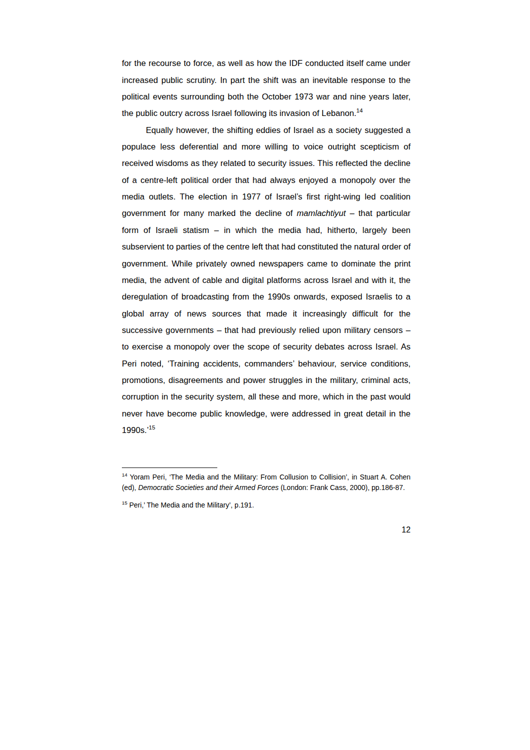for the recourse to force, as well as how the IDF conducted itself came under increased public scrutiny. In part the shift was an inevitable response to the political events surrounding both the October 1973 war and nine years later, the public outcry across Israel following its invasion of Lebanon.14
Equally however, the shifting eddies of Israel as a society suggested a populace less deferential and more willing to voice outright scepticism of received wisdoms as they related to security issues. This reflected the decline of a centre-left political order that had always enjoyed a monopoly over the media outlets. The election in 1977 of Israel’s first right-wing led coalition government for many marked the decline of mamlachtiyut – that particular form of Israeli statism – in which the media had, hitherto, largely been subservient to parties of the centre left that had constituted the natural order of government. While privately owned newspapers came to dominate the print media, the advent of cable and digital platforms across Israel and with it, the deregulation of broadcasting from the 1990s onwards, exposed Israelis to a global array of news sources that made it increasingly difficult for the successive governments – that had previously relied upon military censors – to exercise a monopoly over the scope of security debates across Israel. As Peri noted, ‘Training accidents, commanders’ behaviour, service conditions, promotions, disagreements and power struggles in the military, criminal acts, corruption in the security system, all these and more, which in the past would never have become public knowledge, were addressed in great detail in the 1990s.’15
14 Yoram Peri, ‘The Media and the Military: From Collusion to Collision’, in Stuart A. Cohen (ed), Democratic Societies and their Armed Forces (London: Frank Cass, 2000), pp.186-87.
15 Peri,’ The Media and the Military’, p.191.
12